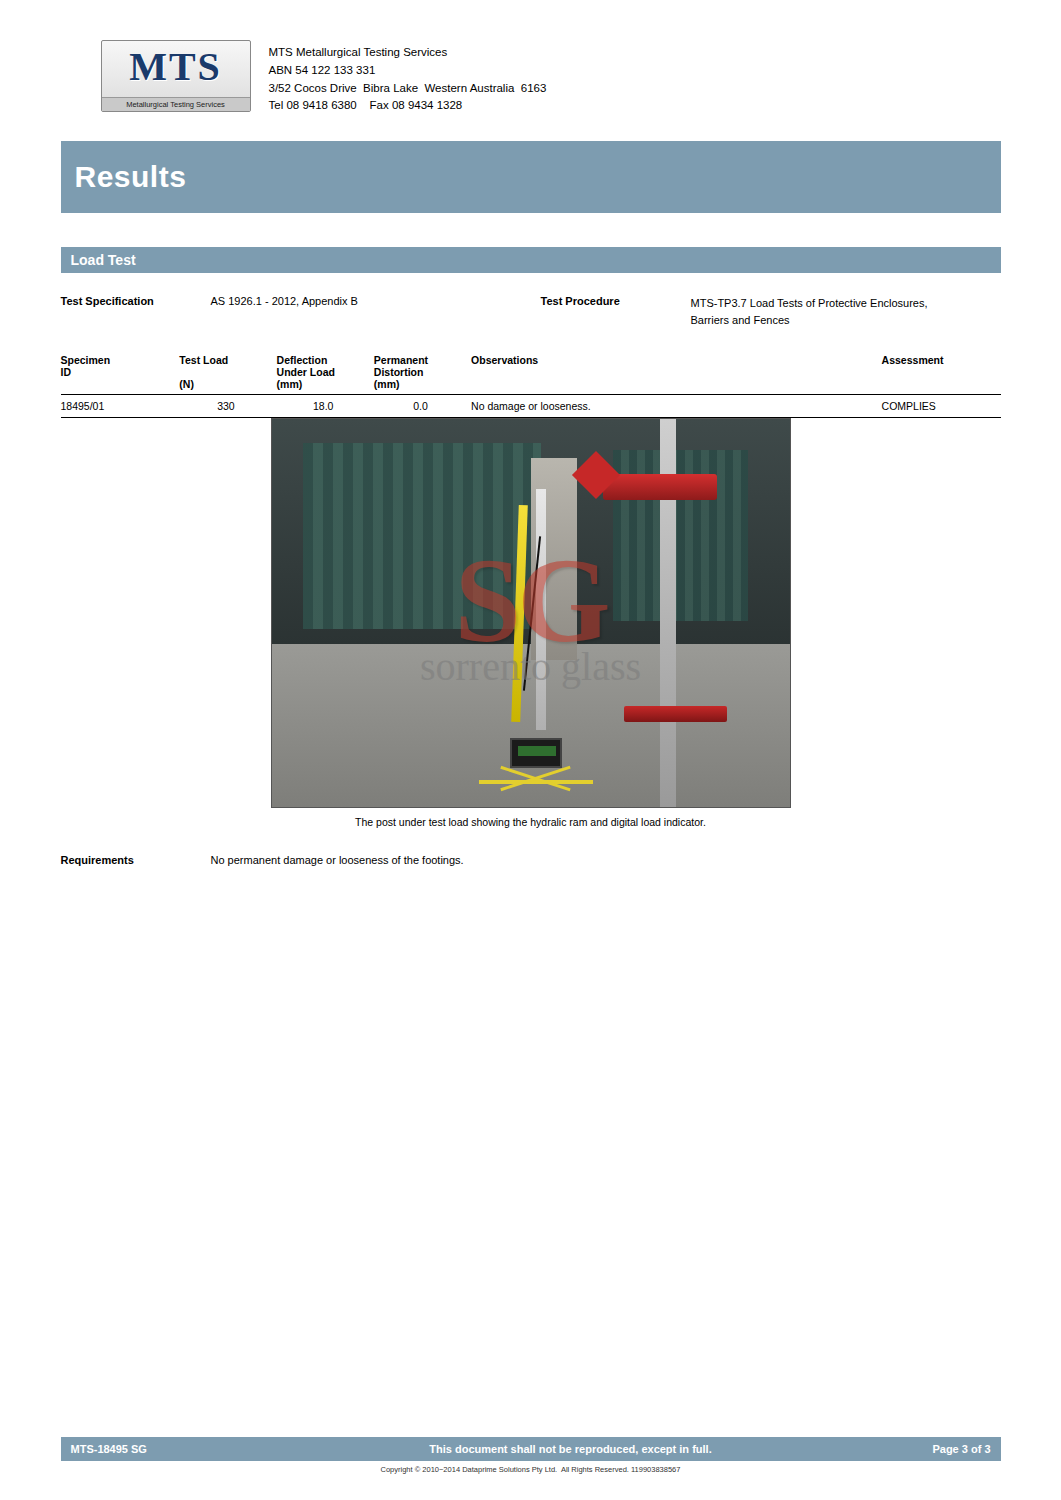MTS
Metallurgical Testing Services
MTS Metallurgical Testing Services
ABN 54 122 133 331
3/52 Cocos Drive Bibra Lake Western Australia 6163
Tel 08 9418 6380 Fax 08 9434 1328
Results
Load Test
Test Specification
AS 1926.1 - 2012, Appendix B
Test Procedure
MTS-TP3.7 Load Tests of Protective Enclosures,
Barriers and Fences
| Specimen ID | Test Load | Deflection Under Load | Permanent Distortion | Observations | Assessment |
| --- | --- | --- | --- | --- | --- |
| | (N) | (mm) | (mm) | | |
| 18495/01 | 330 | 18.0 | 0.0 | No damage or looseness. | COMPLIES |
SG
sorrento glass
The post under test load showing the hydralic ram and digital load indicator.
Requirements
No permanent damage or looseness of the footings.
MTS-18495 SG
This document shall not be reproduced, except in full.
Page 3 of 3
Copyright © 2010~2014 Dataprime Solutions Pty Ltd. All Rights Reserved. 119903838567